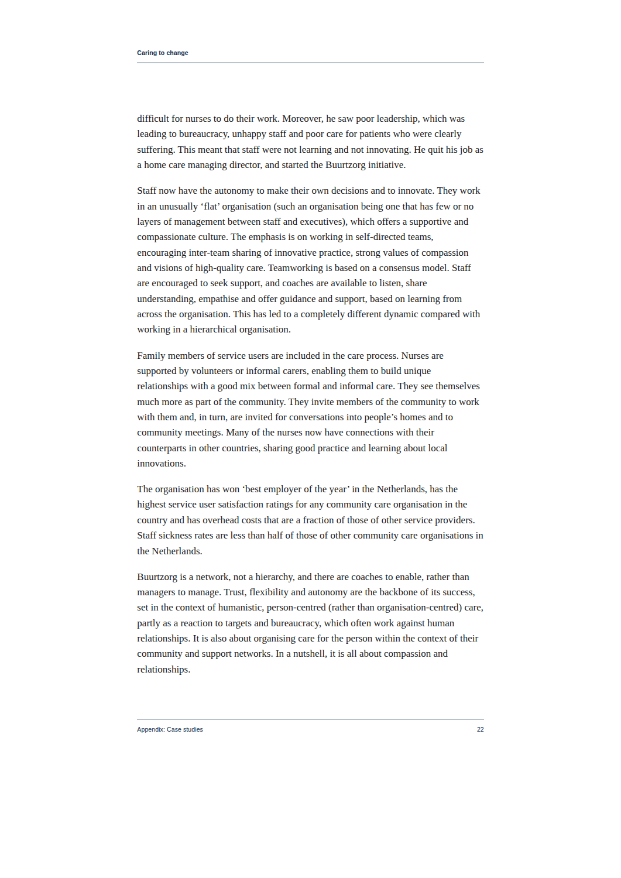Caring to change
difficult for nurses to do their work. Moreover, he saw poor leadership, which was leading to bureaucracy, unhappy staff and poor care for patients who were clearly suffering. This meant that staff were not learning and not innovating. He quit his job as a home care managing director, and started the Buurtzorg initiative.
Staff now have the autonomy to make their own decisions and to innovate. They work in an unusually ‘flat’ organisation (such an organisation being one that has few or no layers of management between staff and executives), which offers a supportive and compassionate culture. The emphasis is on working in self-directed teams, encouraging inter-team sharing of innovative practice, strong values of compassion and visions of high-quality care. Teamworking is based on a consensus model. Staff are encouraged to seek support, and coaches are available to listen, share understanding, empathise and offer guidance and support, based on learning from across the organisation. This has led to a completely different dynamic compared with working in a hierarchical organisation.
Family members of service users are included in the care process. Nurses are supported by volunteers or informal carers, enabling them to build unique relationships with a good mix between formal and informal care. They see themselves much more as part of the community. They invite members of the community to work with them and, in turn, are invited for conversations into people’s homes and to community meetings. Many of the nurses now have connections with their counterparts in other countries, sharing good practice and learning about local innovations.
The organisation has won ‘best employer of the year’ in the Netherlands, has the highest service user satisfaction ratings for any community care organisation in the country and has overhead costs that are a fraction of those of other service providers. Staff sickness rates are less than half of those of other community care organisations in the Netherlands.
Buurtzorg is a network, not a hierarchy, and there are coaches to enable, rather than managers to manage. Trust, flexibility and autonomy are the backbone of its success, set in the context of humanistic, person-centred (rather than organisation-centred) care, partly as a reaction to targets and bureaucracy, which often work against human relationships. It is also about organising care for the person within the context of their community and support networks. In a nutshell, it is all about compassion and relationships.
Appendix: Case studies 22